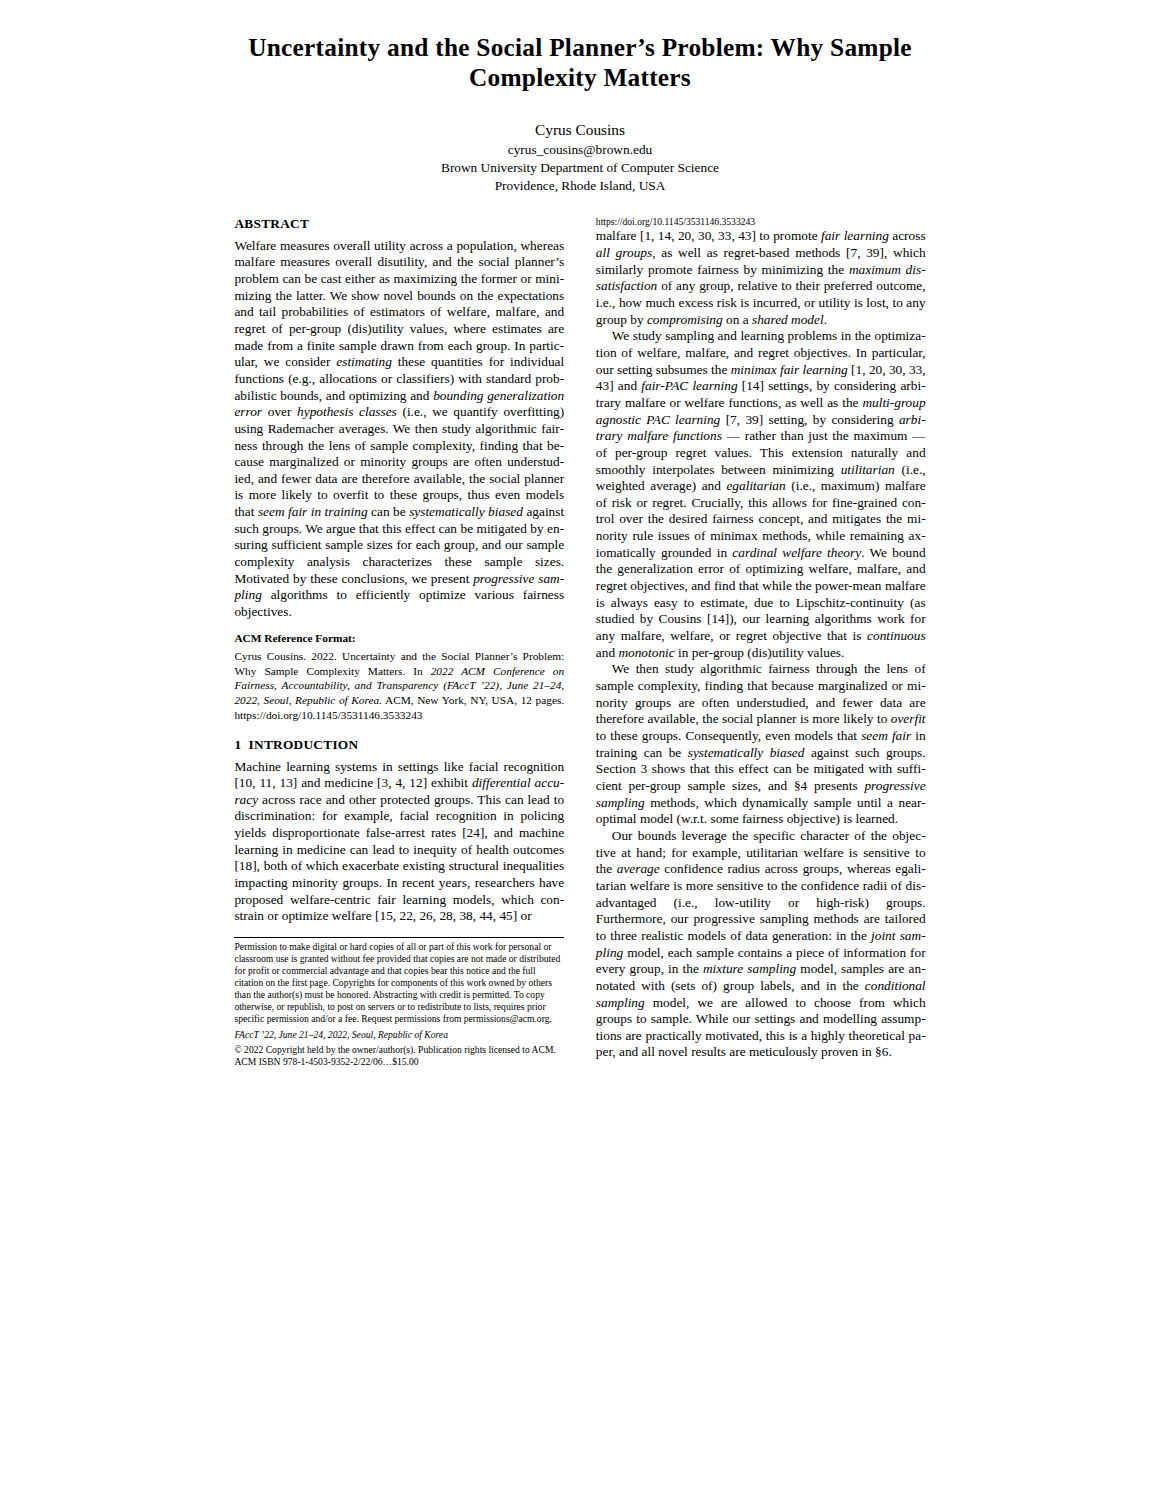Uncertainty and the Social Planner’s Problem: Why Sample Complexity Matters
Cyrus Cousins
cyrus_cousins@brown.edu
Brown University Department of Computer Science
Providence, Rhode Island, USA
ABSTRACT
Welfare measures overall utility across a population, whereas malfare measures overall disutility, and the social planner’s problem can be cast either as maximizing the former or minimizing the latter. We show novel bounds on the expectations and tail probabilities of estimators of welfare, malfare, and regret of per-group (dis)utility values, where estimates are made from a finite sample drawn from each group. In particular, we consider estimating these quantities for individual functions (e.g., allocations or classifiers) with standard probabilistic bounds, and optimizing and bounding generalization error over hypothesis classes (i.e., we quantify overfitting) using Rademacher averages. We then study algorithmic fairness through the lens of sample complexity, finding that because marginalized or minority groups are often understudied, and fewer data are therefore available, the social planner is more likely to overfit to these groups, thus even models that seem fair in training can be systematically biased against such groups. We argue that this effect can be mitigated by ensuring sufficient sample sizes for each group, and our sample complexity analysis characterizes these sample sizes. Motivated by these conclusions, we present progressive sampling algorithms to efficiently optimize various fairness objectives.
ACM Reference Format: Cyrus Cousins. 2022. Uncertainty and the Social Planner’s Problem: Why Sample Complexity Matters. In 2022 ACM Conference on Fairness, Accountability, and Transparency (FAccT ’22), June 21–24, 2022, Seoul, Republic of Korea. ACM, New York, NY, USA, 12 pages. https://doi.org/10.1145/3531146.3533243
1 INTRODUCTION
Machine learning systems in settings like facial recognition [10, 11, 13] and medicine [3, 4, 12] exhibit differential accuracy across race and other protected groups. This can lead to discrimination: for example, facial recognition in policing yields disproportionate false-arrest rates [24], and machine learning in medicine can lead to inequity of health outcomes [18], both of which exacerbate existing structural inequalities impacting minority groups. In recent years, researchers have proposed welfare-centric fair learning models, which constrain or optimize welfare [15, 22, 26, 28, 38, 44, 45] or
Permission to make digital or hard copies of all or part of this work for personal or classroom use is granted without fee provided that copies are not made or distributed for profit or commercial advantage and that copies bear this notice and the full citation on the first page. Copyrights for components of this work owned by others than the author(s) must be honored. Abstracting with credit is permitted. To copy otherwise, or republish, to post on servers or to redistribute to lists, requires prior specific permission and/or a fee. Request permissions from permissions@acm.org.
FAccT ’22, June 21–24, 2022, Seoul, Republic of Korea
© 2022 Copyright held by the owner/author(s). Publication rights licensed to ACM.
ACM ISBN 978-1-4503-9352-2/22/06…$15.00
https://doi.org/10.1145/3531146.3533243
malfare [1, 14, 20, 30, 33, 43] to promote fair learning across all groups, as well as regret-based methods [7, 39], which similarly promote fairness by minimizing the maximum dissatisfaction of any group, relative to their preferred outcome, i.e., how much excess risk is incurred, or utility is lost, to any group by compromising on a shared model.
We study sampling and learning problems in the optimization of welfare, malfare, and regret objectives. In particular, our setting subsumes the minimax fair learning [1, 20, 30, 33, 43] and fair-PAC learning [14] settings, by considering arbitrary malfare or welfare functions, as well as the multi-group agnostic PAC learning [7, 39] setting, by considering arbitrary malfare functions — rather than just the maximum — of per-group regret values. This extension naturally and smoothly interpolates between minimizing utilitarian (i.e., weighted average) and egalitarian (i.e., maximum) malfare of risk or regret. Crucially, this allows for fine-grained control over the desired fairness concept, and mitigates the minority rule issues of minimax methods, while remaining axiomatically grounded in cardinal welfare theory. We bound the generalization error of optimizing welfare, malfare, and regret objectives, and find that while the power-mean malfare is always easy to estimate, due to Lipschitz-continuity (as studied by Cousins [14]), our learning algorithms work for any malfare, welfare, or regret objective that is continuous and monotonic in per-group (dis)utility values.
We then study algorithmic fairness through the lens of sample complexity, finding that because marginalized or minority groups are often understudied, and fewer data are therefore available, the social planner is more likely to overfit to these groups. Consequently, even models that seem fair in training can be systematically biased against such groups. Section 3 shows that this effect can be mitigated with sufficient per-group sample sizes, and §4 presents progressive sampling methods, which dynamically sample until a near-optimal model (w.r.t. some fairness objective) is learned.
Our bounds leverage the specific character of the objective at hand; for example, utilitarian welfare is sensitive to the average confidence radius across groups, whereas egalitarian welfare is more sensitive to the confidence radii of disadvantaged (i.e., low-utility or high-risk) groups. Furthermore, our progressive sampling methods are tailored to three realistic models of data generation: in the joint sampling model, each sample contains a piece of information for every group, in the mixture sampling model, samples are annotated with (sets of) group labels, and in the conditional sampling model, we are allowed to choose from which groups to sample. While our settings and modelling assumptions are practically motivated, this is a highly theoretical paper, and all novel results are meticulously proven in §6.